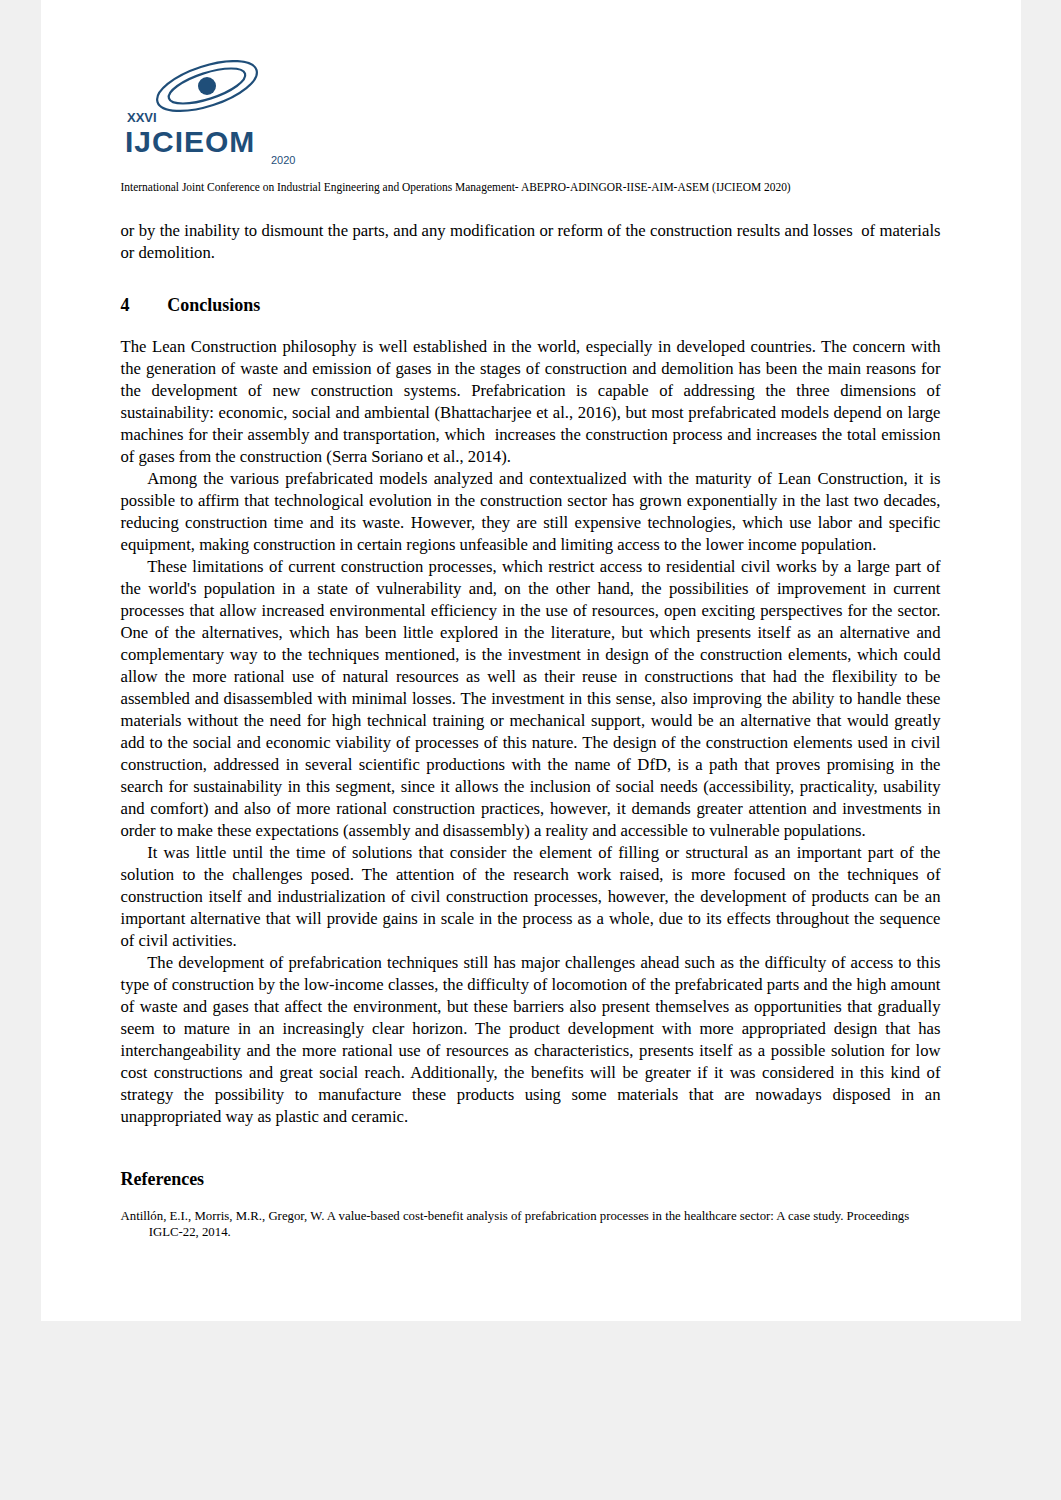XXVI IJCIEOM 2020
International Joint Conference on Industrial Engineering and Operations Management- ABEPRO-ADINGOR-IISE-AIM-ASEM (IJCIEOM 2020)
or by the inability to dismount the parts, and any modification or reform of the construction results and losses of materials or demolition.
4 Conclusions
The Lean Construction philosophy is well established in the world, especially in developed countries. The concern with the generation of waste and emission of gases in the stages of construction and demolition has been the main reasons for the development of new construction systems. Prefabrication is capable of addressing the three dimensions of sustainability: economic, social and ambiental (Bhattacharjee et al., 2016), but most prefabricated models depend on large machines for their assembly and transportation, which increases the construction process and increases the total emission of gases from the construction (Serra Soriano et al., 2014).
Among the various prefabricated models analyzed and contextualized with the maturity of Lean Construction, it is possible to affirm that technological evolution in the construction sector has grown exponentially in the last two decades, reducing construction time and its waste. However, they are still expensive technologies, which use labor and specific equipment, making construction in certain regions unfeasible and limiting access to the lower income population.
These limitations of current construction processes, which restrict access to residential civil works by a large part of the world's population in a state of vulnerability and, on the other hand, the possibilities of improvement in current processes that allow increased environmental efficiency in the use of resources, open exciting perspectives for the sector. One of the alternatives, which has been little explored in the literature, but which presents itself as an alternative and complementary way to the techniques mentioned, is the investment in design of the construction elements, which could allow the more rational use of natural resources as well as their reuse in constructions that had the flexibility to be assembled and disassembled with minimal losses. The investment in this sense, also improving the ability to handle these materials without the need for high technical training or mechanical support, would be an alternative that would greatly add to the social and economic viability of processes of this nature. The design of the construction elements used in civil construction, addressed in several scientific productions with the name of DfD, is a path that proves promising in the search for sustainability in this segment, since it allows the inclusion of social needs (accessibility, practicality, usability and comfort) and also of more rational construction practices, however, it demands greater attention and investments in order to make these expectations (assembly and disassembly) a reality and accessible to vulnerable populations.
It was little until the time of solutions that consider the element of filling or structural as an important part of the solution to the challenges posed. The attention of the research work raised, is more focused on the techniques of construction itself and industrialization of civil construction processes, however, the development of products can be an important alternative that will provide gains in scale in the process as a whole, due to its effects throughout the sequence of civil activities.
The development of prefabrication techniques still has major challenges ahead such as the difficulty of access to this type of construction by the low-income classes, the difficulty of locomotion of the prefabricated parts and the high amount of waste and gases that affect the environment, but these barriers also present themselves as opportunities that gradually seem to mature in an increasingly clear horizon. The product development with more appropriated design that has interchangeability and the more rational use of resources as characteristics, presents itself as a possible solution for low cost constructions and great social reach. Additionally, the benefits will be greater if it was considered in this kind of strategy the possibility to manufacture these products using some materials that are nowadays disposed in an unappropriated way as plastic and ceramic.
References
Antillón, E.I., Morris, M.R., Gregor, W. A value-based cost-benefit analysis of prefabrication processes in the healthcare sector: A case study. Proceedings IGLC-22, 2014.